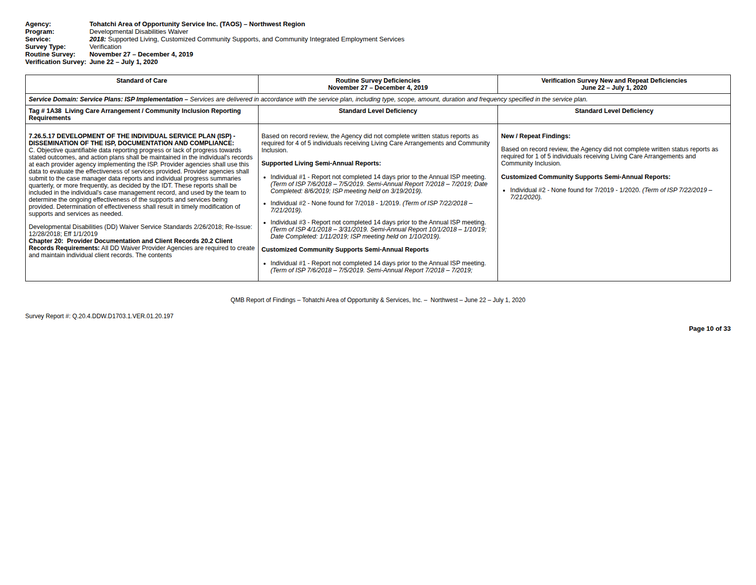| Agency: | Tohatchi Area of Opportunity Service Inc. (TAOS) – Northwest Region |
| Program: | Developmental Disabilities Waiver |
| Service: | 2018: Supported Living, Customized Community Supports, and Community Integrated Employment Services |
| Survey Type: | Verification |
| Routine Survey: | November 27 – December 4, 2019 |
| Verification Survey: | June 22 – July 1, 2020 |
| Standard of Care | Routine Survey Deficiencies November 27 – December 4, 2019 | Verification Survey New and Repeat Deficiencies June 22 – July 1, 2020 |
| --- | --- | --- |
| Service Domain: Service Plans: ISP Implementation – Services are delivered in accordance with the service plan, including type, scope, amount, duration and frequency specified in the service plan. |
| Tag # 1A38 Living Care Arrangement / Community Inclusion Reporting Requirements | Standard Level Deficiency | Standard Level Deficiency |
| 7.26.5.17 DEVELOPMENT OF THE INDIVIDUAL SERVICE PLAN (ISP) - DISSEMINATION OF THE ISP, DOCUMENTATION AND COMPLIANCE: C. Objective quantifiable data reporting progress or lack of progress towards stated outcomes, and action plans shall be maintained in the individual's records at each provider agency implementing the ISP. Provider agencies shall use this data to evaluate the effectiveness of services provided. Provider agencies shall submit to the case manager data reports and individual progress summaries quarterly, or more frequently, as decided by the IDT. These reports shall be included in the individual's case management record, and used by the team to determine the ongoing effectiveness of the supports and services being provided. Determination of effectiveness shall result in timely modification of supports and services as needed. Developmental Disabilities (DD) Waiver Service Standards 2/26/2018; Re-Issue: 12/28/2018; Eff 1/1/2019 Chapter 20: Provider Documentation and Client Records 20.2 Client Records Requirements: All DD Waiver Provider Agencies are required to create and maintain individual client records. The contents | Based on record review, the Agency did not complete written status reports as required for 4 of 5 individuals receiving Living Care Arrangements and Community Inclusion. Supported Living Semi-Annual Reports: Individual #1 - Report not completed 14 days prior to the Annual ISP meeting. (Term of ISP 7/6/2018 – 7/5/2019. Semi-Annual Report 7/2018 – 7/2019; Date Completed: 8/6/2019; ISP meeting held on 3/19/2019). Individual #2 - None found for 7/2018 - 1/2019. (Term of ISP 7/22/2018 – 7/21/2019). Individual #3 - Report not completed 14 days prior to the Annual ISP meeting. (Term of ISP 4/1/2018 – 3/31/2019. Semi-Annual Report 10/1/2018 – 1/10/19; Date Completed: 1/11/2019; ISP meeting held on 1/10/2019). Customized Community Supports Semi-Annual Reports Individual #1 - Report not completed 14 days prior to the Annual ISP meeting. (Term of ISP 7/6/2018 – 7/5/2019. Semi-Annual Report 7/2018 – 7/2019; | New / Repeat Findings: Based on record review, the Agency did not complete written status reports as required for 1 of 5 individuals receiving Living Care Arrangements and Community Inclusion. Customized Community Supports Semi-Annual Reports: Individual #2 - None found for 7/2019 - 1/2020. (Term of ISP 7/22/2019 – 7/21/2020). |
QMB Report of Findings – Tohatchi Area of Opportunity & Services, Inc. – Northwest – June 22 – July 1, 2020
Survey Report #: Q.20.4.DDW.D1703.1.VER.01.20.197
Page 10 of 33